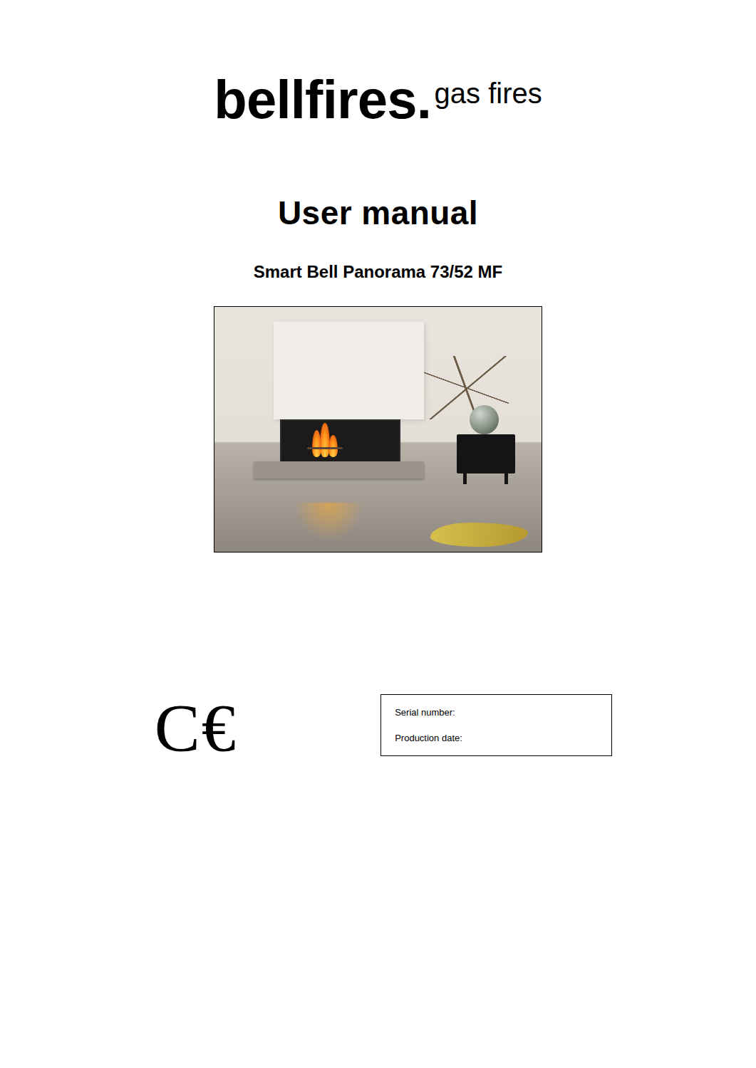bellfires. gas fires
User manual
Smart Bell Panorama 73/52 MF
C€
Serial number:
Production date: